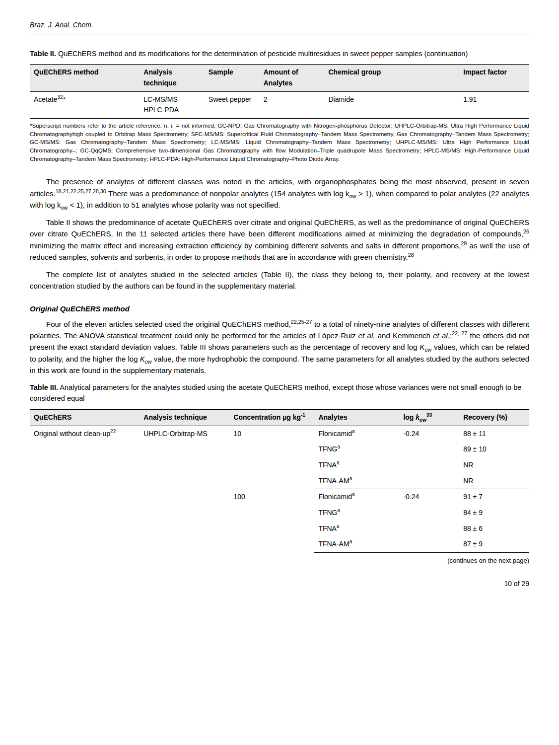Braz. J. Anal. Chem.
Table II. QuEChERS method and its modifications for the determination of pesticide multiresidues in sweet pepper samples (continuation)
| QuEChERS method | Analysis technique | Sample | Amount of Analytes | Chemical group | Impact factor |
| --- | --- | --- | --- | --- | --- |
| Acetate 32 * | LC-MS/MS HPLC-PDA | Sweet pepper | 2 | Diamide | 1.91 |
*Superscript numbers refer to the article reference. n. i. = not informed; GC-NPD: Gas Chromatography with Nitrogen-phosphorus Detector; UHPLC-Orbitrap-MS: Ultra High Performance Liquid Chromatographyhigh coupled to Orbitrap Mass Spectrometry; SFC-MS/MS: Supercritical Fluid Chromatography–Tandem Mass Spectrometry, Gas Chromatography–Tandem Mass Spectrometry; GC-MS/MS: Gas Chromatography–Tandem Mass Spectrometry; LC-MS/MS: Liquid Chromatography–Tandem Mass Spectrometry; UHPLC-MS/MS: Ultra High Performance Liquid Chromatography–; GC-QqQMS: Comprehensive two-dimensional Gas Chromatography with flow Modulation–Triple quadrupole Mass Spectrometry; HPLC-MS/MS: High-Performance Liquid Chromatography–Tandem Mass Spectrometry; HPLC-PDA: High-Performance Liquid Chromatography–Photo Diode Array.
The presence of analytes of different classes was noted in the articles, with organophosphates being the most observed, present in seven articles.18,21,22,25,27,28,30 There was a predominance of nonpolar analytes (154 analytes with log kow > 1), when compared to polar analytes (22 analytes with log kow < 1), in addition to 51 analytes whose polarity was not specified.
Table II shows the predominance of acetate QuEChERS over citrate and original QuEChERS, as well as the predominance of original QuEChERS over citrate QuEChERS. In the 11 selected articles there have been different modifications aimed at minimizing the degradation of compounds,26 minimizing the matrix effect and increasing extraction efficiency by combining different solvents and salts in different proportions,29 as well the use of reduced samples, solvents and sorbents, in order to propose methods that are in accordance with green chemistry.28
The complete list of analytes studied in the selected articles (Table II), the class they belong to, their polarity, and recovery at the lowest concentration studied by the authors can be found in the supplementary material.
Original QuEChERS method
Four of the eleven articles selected used the original QuEChERS method,22,25-27 to a total of ninety-nine analytes of different classes with different polarities. The ANOVA statistical treatment could only be performed for the articles of López-Ruiz et al. and Kemmerich et al.;22, 27 the others did not present the exact standard deviation values. Table III shows parameters such as the percentage of recovery and log Kow values, which can be related to polarity, and the higher the log Kow value, the more hydrophobic the compound. The same parameters for all analytes studied by the authors selected in this work are found in the supplementary materials.
Table III. Analytical parameters for the analytes studied using the acetate QuEChERS method, except those whose variances were not small enough to be considered equal
| QuEChERS | Analysis technique | Concentration µg kg -1 | Analytes | log k ow 33 | Recovery (%) |
| --- | --- | --- | --- | --- | --- |
| Original without clean-up 22 | UHPLC-Orbitrap-MS | 10 | Flonicamid a | -0.24 | 88 ± 11 |
| TFNG a | | 89 ± 10 |
| TFNA a | | NR |
| TFNA-AM a | | NR |
| 100 | Flonicamid a | -0.24 | 91 ± 7 |
| TFNG a | | 84 ± 9 |
| TFNA a | | 88 ± 6 |
| TFNA-AM a | | 87 ± 9 |
(continues on the next page)
10 of 29